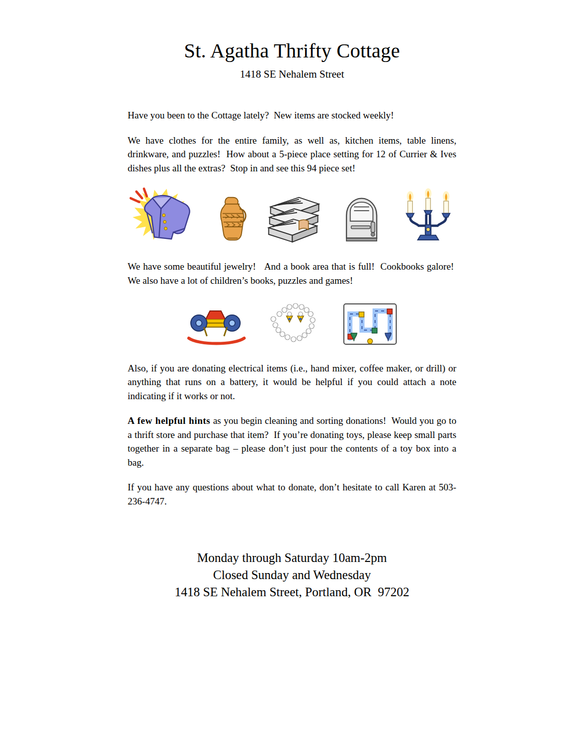St. Agatha Thrifty Cottage
1418 SE Nehalem Street
Have you been to the Cottage lately? New items are stocked weekly!
We have clothes for the entire family, as well as, kitchen items, table linens, drinkware, and puzzles! How about a 5-piece place setting for 12 of Currier & Ives dishes plus all the extras? Stop in and see this 94 piece set!
We have some beautiful jewelry! And a book area that is full! Cookbooks galore! We also have a lot of children’s books, puzzles and games!
Also, if you are donating electrical items (i.e., hand mixer, coffee maker, or drill) or anything that runs on a battery, it would be helpful if you could attach a note indicating if it works or not.
A few helpful hints as you begin cleaning and sorting donations! Would you go to a thrift store and purchase that item? If you’re donating toys, please keep small parts together in a separate bag – please don’t just pour the contents of a toy box into a bag.
If you have any questions about what to donate, don’t hesitate to call Karen at 503-236-4747.
Monday through Saturday 10am-2pm
Closed Sunday and Wednesday
1418 SE Nehalem Street, Portland, OR 97202